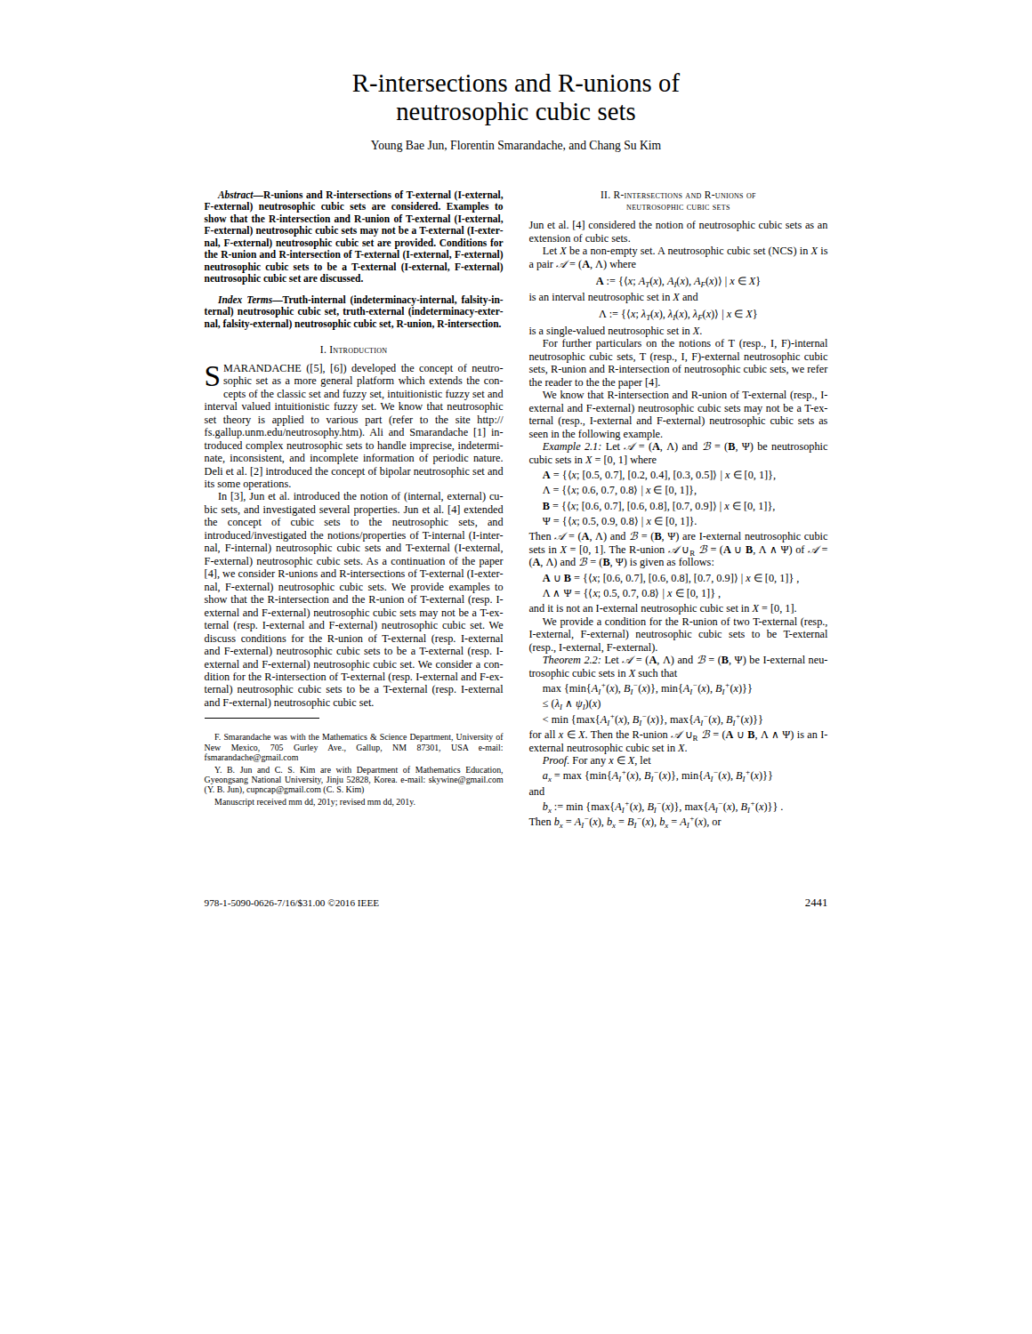R-intersections and R-unions of
neutrosophic cubic sets
Young Bae Jun, Florentin Smarandache, and Chang Su Kim
Abstract—R-unions and R-intersections of T-external (I-external, F-external) neutrosophic cubic sets are considered. Examples to show that the R-intersection and R-union of T-external (I-external, F-external) neutrosophic cubic sets may not be a T-external (I-external, F-external) neutrosophic cubic set are provided. Conditions for the R-union and R-intersection of T-external (I-external, F-external) neutrosophic cubic sets to be a T-external (I-external, F-external) neutrosophic cubic set are discussed.
Index Terms—Truth-internal (indeterminacy-internal, falsity-internal) neutrosophic cubic set, truth-external (indeterminacy-external, falsity-external) neutrosophic cubic set, R-union, R-intersection.
I. Introduction
SMARANDACHE ([5], [6]) developed the concept of neutrosophic set as a more general platform which extends the concepts of the classic set and fuzzy set, intuitionistic fuzzy set and interval valued intuitionistic fuzzy set. We know that neutrosophic set theory is applied to various part (refer to the site http:// fs.gallup.unm.edu/neutrosophy.htm). Ali and Smarandache [1] introduced complex neutrosophic sets to handle imprecise, indeterminate, inconsistent, and incomplete information of periodic nature. Deli et al. [2] introduced the concept of bipolar neutrosophic set and its some operations.
In [3], Jun et al. introduced the notion of (internal, external) cubic sets, and investigated several properties. Jun et al. [4] extended the concept of cubic sets to the neutrosophic sets, and introduced/investigated the notions/properties of T-internal (I-internal, F-internal) neutrosophic cubic sets and T-external (I-external, F-external) neutrosophic cubic sets. As a continuation of the paper [4], we consider R-unions and R-intersections of T-external (I-external, F-external) neutrosophic cubic sets. We provide examples to show that the R-intersection and the R-union of T-external (resp. I-external and F-external) neutrosophic cubic sets may not be a T-external (resp. I-external and F-external) neutrosophic cubic set. We discuss conditions for the R-union of T-external (resp. I-external and F-external) neutrosophic cubic sets to be a T-external (resp. I-external and F-external) neutrosophic cubic set. We consider a condition for the R-intersection of T-external (resp. I-external and F-external) neutrosophic cubic sets to be a T-external (resp. I-external and F-external) neutrosophic cubic set.
F. Smarandache was with the Mathematics & Science Department, University of New Mexico, 705 Gurley Ave., Gallup, NM 87301, USA e-mail: fsmarandache@gmail.com
Y. B. Jun and C. S. Kim are with Department of Mathematics Education, Gyeongsang National University, Jinju 52828, Korea. e-mail: skywine@gmail.com (Y. B. Jun), cupncap@gmail.com (C. S. Kim)
Manuscript received mm dd, 201y; revised mm dd, 201y.
II. R-intersections and R-unions of
neutrosophic cubic sets
Jun et al. [4] considered the notion of neutrosophic cubic sets as an extension of cubic sets.
Let X be a non-empty set. A neutrosophic cubic set (NCS) in X is a pair 𝒜 = (A, Λ) where
A := {⟨x; AT(x), AI(x), AF(x)⟩ | x ∈ X}
is an interval neutrosophic set in X and
Λ := {⟨x; λT(x), λI(x), λF(x)⟩ | x ∈ X}
is a single-valued neutrosophic set in X.
For further particulars on the notions of T (resp., I, F)-internal neutrosophic cubic sets, T (resp., I, F)-external neutrosophic cubic sets, R-union and R-intersection of neutrosophic cubic sets, we refer the reader to the the paper [4].
We know that R-intersection and R-union of T-external (resp., I-external and F-external) neutrosophic cubic sets may not be a T-external (resp., I-external and F-external) neutrosophic cubic sets as seen in the following example.
Example 2.1: Let 𝒜 = (A, Λ) and ℬ = (B, Ψ) be neutrosophic cubic sets in X = [0, 1] where
A = {⟨x; [0.5, 0.7], [0.2, 0.4], [0.3, 0.5]⟩ | x ∈ [0, 1]},
Λ = {⟨x; 0.6, 0.7, 0.8⟩ | x ∈ [0, 1]},
B = {⟨x; [0.6, 0.7], [0.6, 0.8], [0.7, 0.9]⟩ | x ∈ [0, 1]},
Ψ = {⟨x; 0.5, 0.9, 0.8⟩ | x ∈ [0, 1]}.
Then 𝒜 = (A, Λ) and ℬ = (B, Ψ) are I-external neutrosophic cubic sets in X = [0, 1]. The R-union 𝒜 ∪R ℬ = (A ∪ B, Λ ∧ Ψ) of 𝒜 = (A, Λ) and ℬ = (B, Ψ) is given as follows:
A ∪ B = {⟨x; [0.6, 0.7], [0.6, 0.8], [0.7, 0.9]⟩ | x ∈ [0, 1]} ,
Λ ∧ Ψ = {⟨x; 0.5, 0.7, 0.8⟩ | x ∈ [0, 1]} ,
and it is not an I-external neutrosophic cubic set in X = [0, 1].
We provide a condition for the R-union of two T-external (resp., I-external, F-external) neutrosophic cubic sets to be T-external (resp., I-external, F-external).
Theorem 2.2: Let 𝒜 = (A, Λ) and ℬ = (B, Ψ) be I-external neutrosophic cubic sets in X such that
max {min{AI+(x), BI−(x)}, min{AI−(x), BI+(x)}}
≤ (λI ∧ ψI)(x)
< min {max{AI+(x), BI−(x)}, max{AI−(x), BI+(x)}}
for all x ∈ X. Then the R-union 𝒜 ∪R ℬ = (A ∪ B, Λ ∧ Ψ) is an I-external neutrosophic cubic set in X.
Proof. For any x ∈ X, let
ax = max {min{AI+(x), BI−(x)}, min{AI−(x), BI+(x)}}
and
bx := min {max{AI+(x), BI−(x)}, max{AI−(x), BI+(x)}} .
Then bx = AI−(x), bx = BI−(x), bx = AI+(x), or
978-1-5090-0626-7/16/$31.00 ©2016 IEEE
2441